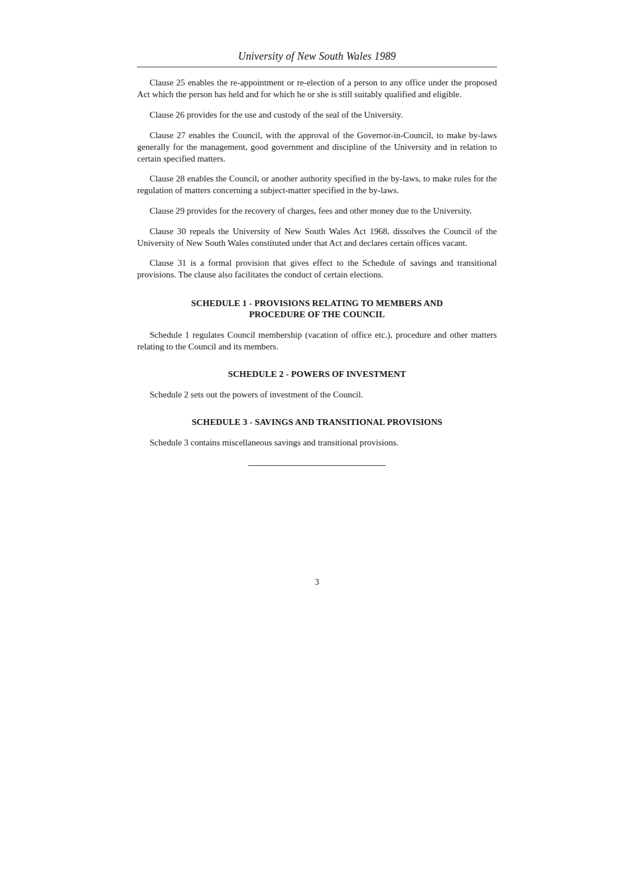University of New South Wales 1989
Clause 25 enables the re-appointment or re-election of a person to any office under the proposed Act which the person has held and for which he or she is still suitably qualified and eligible.
Clause 26 provides for the use and custody of the seal of the University.
Clause 27 enables the Council, with the approval of the Governor-in-Council, to make by-laws generally for the management, good government and discipline of the University and in relation to certain specified matters.
Clause 28 enables the Council, or another authority specified in the by-laws, to make rules for the regulation of matters concerning a subject-matter specified in the by-laws.
Clause 29 provides for the recovery of charges, fees and other money due to the University.
Clause 30 repeals the University of New South Wales Act 1968, dissolves the Council of the University of New South Wales constituted under that Act and declares certain offices vacant.
Clause 31 is a formal provision that gives effect to the Schedule of savings and transitional provisions. The clause also facilitates the conduct of certain elections.
Schedule 1 - Provisions relating to members and
procedure of the Council
Schedule 1 regulates Council membership (vacation of office etc.), procedure and other matters relating to the Council and its members.
Schedule 2 - Powers of investment
Schedule 2 sets out the powers of investment of the Council.
Schedule 3 - Savings and transitional provisions
Schedule 3 contains miscellaneous savings and transitional provisions.
3